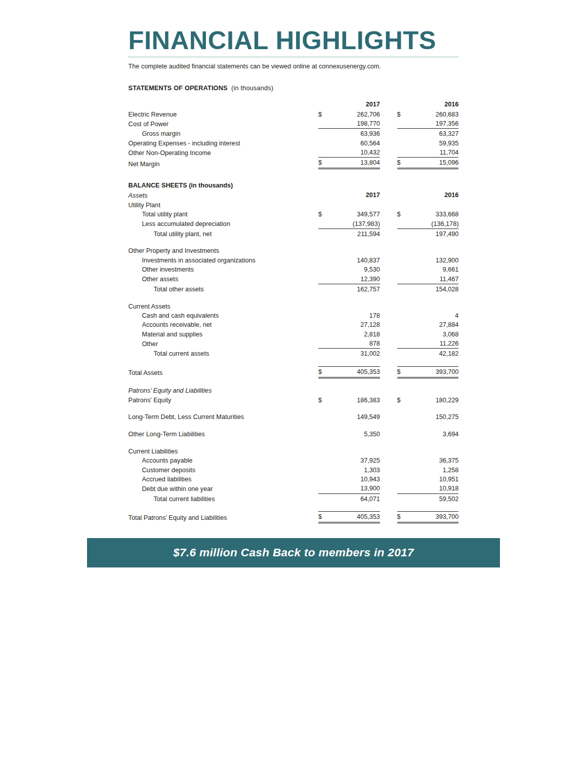FINANCIAL HIGHLIGHTS
The complete audited financial statements can be viewed online at connexusenergy.com.
STATEMENTS OF OPERATIONS (in thousands)
| | | 2017 | | | 2016 |
| Electric Revenue | $ | 262,706 | | $ | 260,683 |
| Cost of Power | | 198,770 | | | 197,356 |
| Gross margin | | 63,936 | | | 63,327 |
| Operating Expenses - including interest | | 60,564 | | | 59,935 |
| Other Non-Operating Income | | 10,432 | | | 11,704 |
| Net Margin | $ | 13,804 | | $ | 15,096 |
| BALANCE SHEETS (in thousands) | | | | | |
| Assets | | 2017 | | | 2016 |
| Utility Plant | | | | | |
| Total utility plant | $ | 349,577 | | $ | 333,668 |
| Less accumulated depreciation | | (137,983) | | | (136,178) |
| Total utility plant, net | | 211,594 | | | 197,490 |
| Other Property and Investments | | | | | |
| Investments in associated organizations | | 140,837 | | | 132,900 |
| Other investments | | 9,530 | | | 9,661 |
| Other assets | | 12,390 | | | 11,467 |
| Total other assets | | 162,757 | | | 154,028 |
| Current Assets | | | | | |
| Cash and cash equivalents | | 178 | | | 4 |
| Accounts receivable, net | | 27,128 | | | 27,884 |
| Material and supplies | | 2,818 | | | 3,068 |
| Other | | 878 | | | 11,226 |
| Total current assets | | 31,002 | | | 42,182 |
| Total Assets | $ | 405,353 | | $ | 393,700 |
| Patrons’ Equity and Liabilities | | | | | |
| Patrons' Equity | $ | 186,383 | | $ | 180,229 |
| Long-Term Debt, Less Current Maturities | | 149,549 | | | 150,275 |
| Other Long-Term Liabilities | | 5,350 | | | 3,694 |
| Current Liabilities | | | | | |
| Accounts payable | | 37,925 | | | 36,375 |
| Customer deposits | | 1,303 | | | 1,258 |
| Accrued liabilities | | 10,943 | | | 10,951 |
| Debt due within one year | | 13,900 | | | 10,918 |
| Total current liabilities | | 64,071 | | | 59,502 |
| Total Patrons’ Equity and Liabilities | $ | 405,353 | | $ | 393,700 |
$7.6 million Cash Back to members in 2017